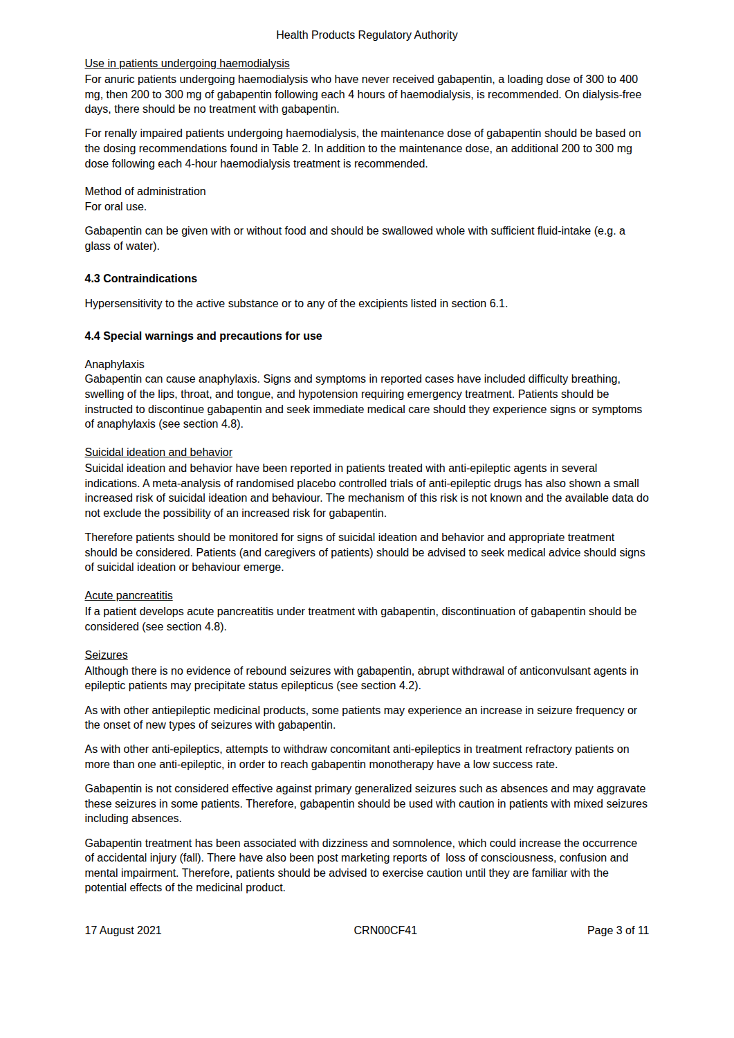Health Products Regulatory Authority
Use in patients undergoing haemodialysis
For anuric patients undergoing haemodialysis who have never received gabapentin, a loading dose of 300 to 400 mg, then 200 to 300 mg of gabapentin following each 4 hours of haemodialysis, is recommended. On dialysis-free days, there should be no treatment with gabapentin.
For renally impaired patients undergoing haemodialysis, the maintenance dose of gabapentin should be based on the dosing recommendations found in Table 2. In addition to the maintenance dose, an additional 200 to 300 mg dose following each 4-hour haemodialysis treatment is recommended.
Method of administration
For oral use.
Gabapentin can be given with or without food and should be swallowed whole with sufficient fluid-intake (e.g. a glass of water).
4.3 Contraindications
Hypersensitivity to the active substance or to any of the excipients listed in section 6.1.
4.4 Special warnings and precautions for use
Anaphylaxis
Gabapentin can cause anaphylaxis. Signs and symptoms in reported cases have included difficulty breathing, swelling of the lips, throat, and tongue, and hypotension requiring emergency treatment. Patients should be instructed to discontinue gabapentin and seek immediate medical care should they experience signs or symptoms of anaphylaxis (see section 4.8).
Suicidal ideation and behavior
Suicidal ideation and behavior have been reported in patients treated with anti-epileptic agents in several indications. A meta-analysis of randomised placebo controlled trials of anti-epileptic drugs has also shown a small increased risk of suicidal ideation and behaviour. The mechanism of this risk is not known and the available data do not exclude the possibility of an increased risk for gabapentin.
Therefore patients should be monitored for signs of suicidal ideation and behavior and appropriate treatment should be considered. Patients (and caregivers of patients) should be advised to seek medical advice should signs of suicidal ideation or behaviour emerge.
Acute pancreatitis
If a patient develops acute pancreatitis under treatment with gabapentin, discontinuation of gabapentin should be considered (see section 4.8).
Seizures
Although there is no evidence of rebound seizures with gabapentin, abrupt withdrawal of anticonvulsant agents in epileptic patients may precipitate status epilepticus (see section 4.2).
As with other antiepileptic medicinal products, some patients may experience an increase in seizure frequency or the onset of new types of seizures with gabapentin.
As with other anti-epileptics, attempts to withdraw concomitant anti-epileptics in treatment refractory patients on more than one anti-epileptic, in order to reach gabapentin monotherapy have a low success rate.
Gabapentin is not considered effective against primary generalized seizures such as absences and may aggravate these seizures in some patients. Therefore, gabapentin should be used with caution in patients with mixed seizures including absences.
Gabapentin treatment has been associated with dizziness and somnolence, which could increase the occurrence of accidental injury (fall). There have also been post marketing reports of loss of consciousness, confusion and mental impairment. Therefore, patients should be advised to exercise caution until they are familiar with the potential effects of the medicinal product.
17 August 2021 CRN00CF41 Page 3 of 11